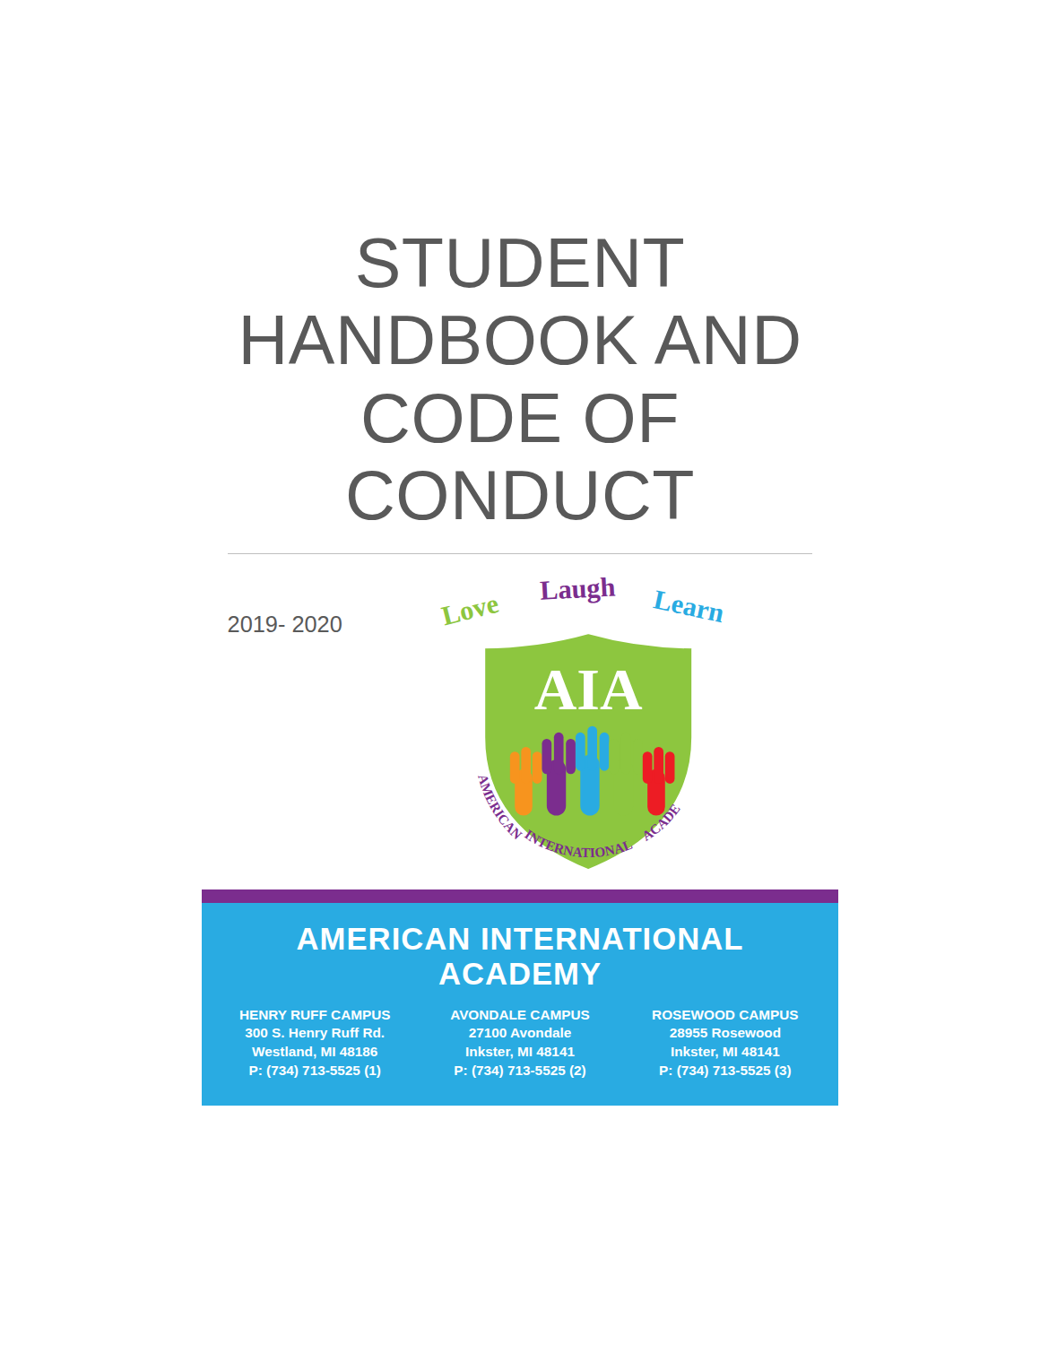STUDENT HANDBOOK AND CODE OF CONDUCT
2019- 2020
Love Laugh Learn AIA AMERICAN INTERNATIONAL ACADEMY
AMERICAN INTERNATIONAL ACADEMY
HENRY RUFF CAMPUS 300 S. Henry Ruff Rd. Westland, MI 48186 P: (734) 713-5525 (1)
AVONDALE CAMPUS 27100 Avondale Inkster, MI 48141 P: (734) 713-5525 (2)
ROSEWOOD CAMPUS 28955 Rosewood Inkster, MI 48141 P: (734) 713-5525 (3)